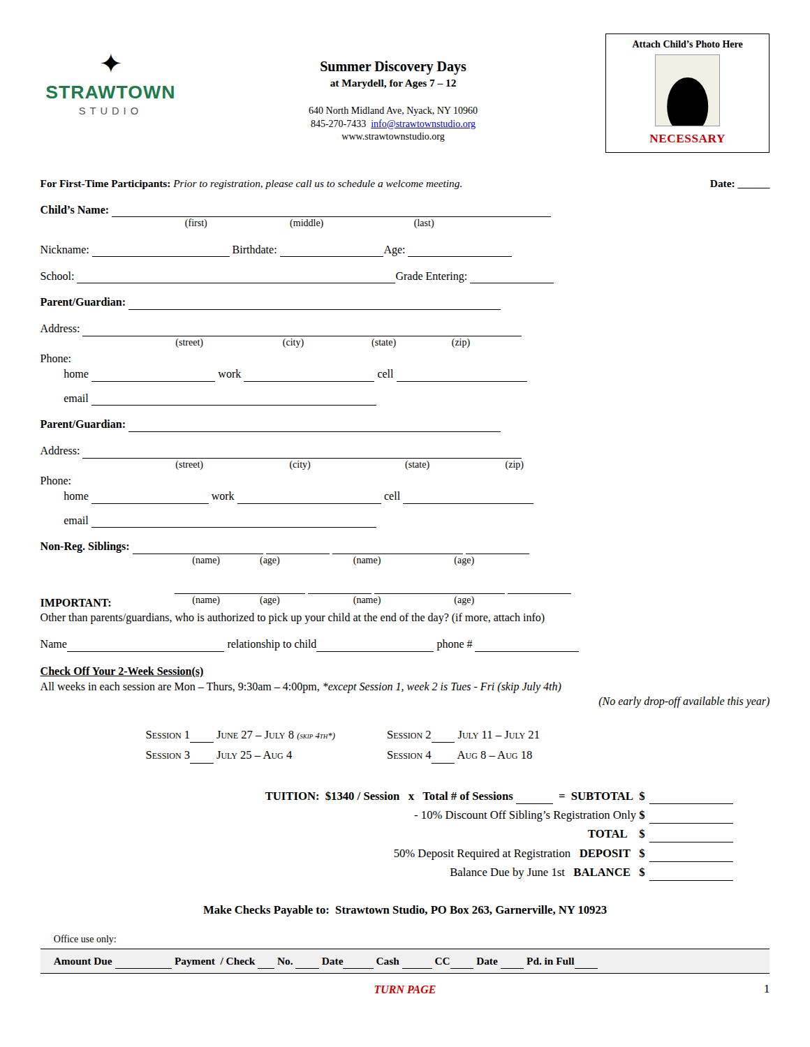✦
STRAWTOWN
STUDIO
Summer Discovery Days
at Marydell, for Ages 7 – 12
640 North Midland Ave, Nyack, NY 10960
845-270-7433 info@strawtownstudio.org
www.strawtownstudio.org
Attach Child’s Photo Here
NECESSARY
Date: ______ For First-Time Participants: Prior to registration, please call us to schedule a welcome meeting.
Child’s Name:
(first) (middle) (last)
Nickname: Birthdate: Age:
School: Grade Entering:
Parent/Guardian:
Address:
(street) (city) (state) (zip)
Phone:
home work cell
email
Parent/Guardian:
Address:
(street) (city) (state) (zip)
Phone:
home work cell
email
Non-Reg. Siblings:
(name) (age) (name) (age)
(name) (age) (name) (age)
IMPORTANT:
Other than parents/guardians, who is authorized to pick up your child at the end of the day? (if more, attach info)
Name relationship to child phone #
Check Off Your 2-Week Session(s)
All weeks in each session are Mon – Thurs, 9:30am – 4:00pm, *except Session 1, week 2 is Tues - Fri (skip July 4th)
(No early drop-off available this year)
| Session 1 June 27 – July 8 (skip 4th*) | Session 2 July 11 – July 21 |
| Session 3 July 25 – Aug 4 | Session 4 Aug 8 – Aug 18 |
| TUITION: $1340 / Session x Total # of Sessions = SUBTOTAL $ | |
| - 10% Discount Off Sibling’s Registration Only $ | |
| TOTAL $ | |
| 50% Deposit Required at Registration DEPOSIT $ | |
| Balance Due by June 1st BALANCE $ | |
Make Checks Payable to: Strawtown Studio, PO Box 263, Garnerville, NY 10923
Office use only:
Amount Due Payment / Check No. Date Cash CC Date Pd. in Full
TURN PAGE 1